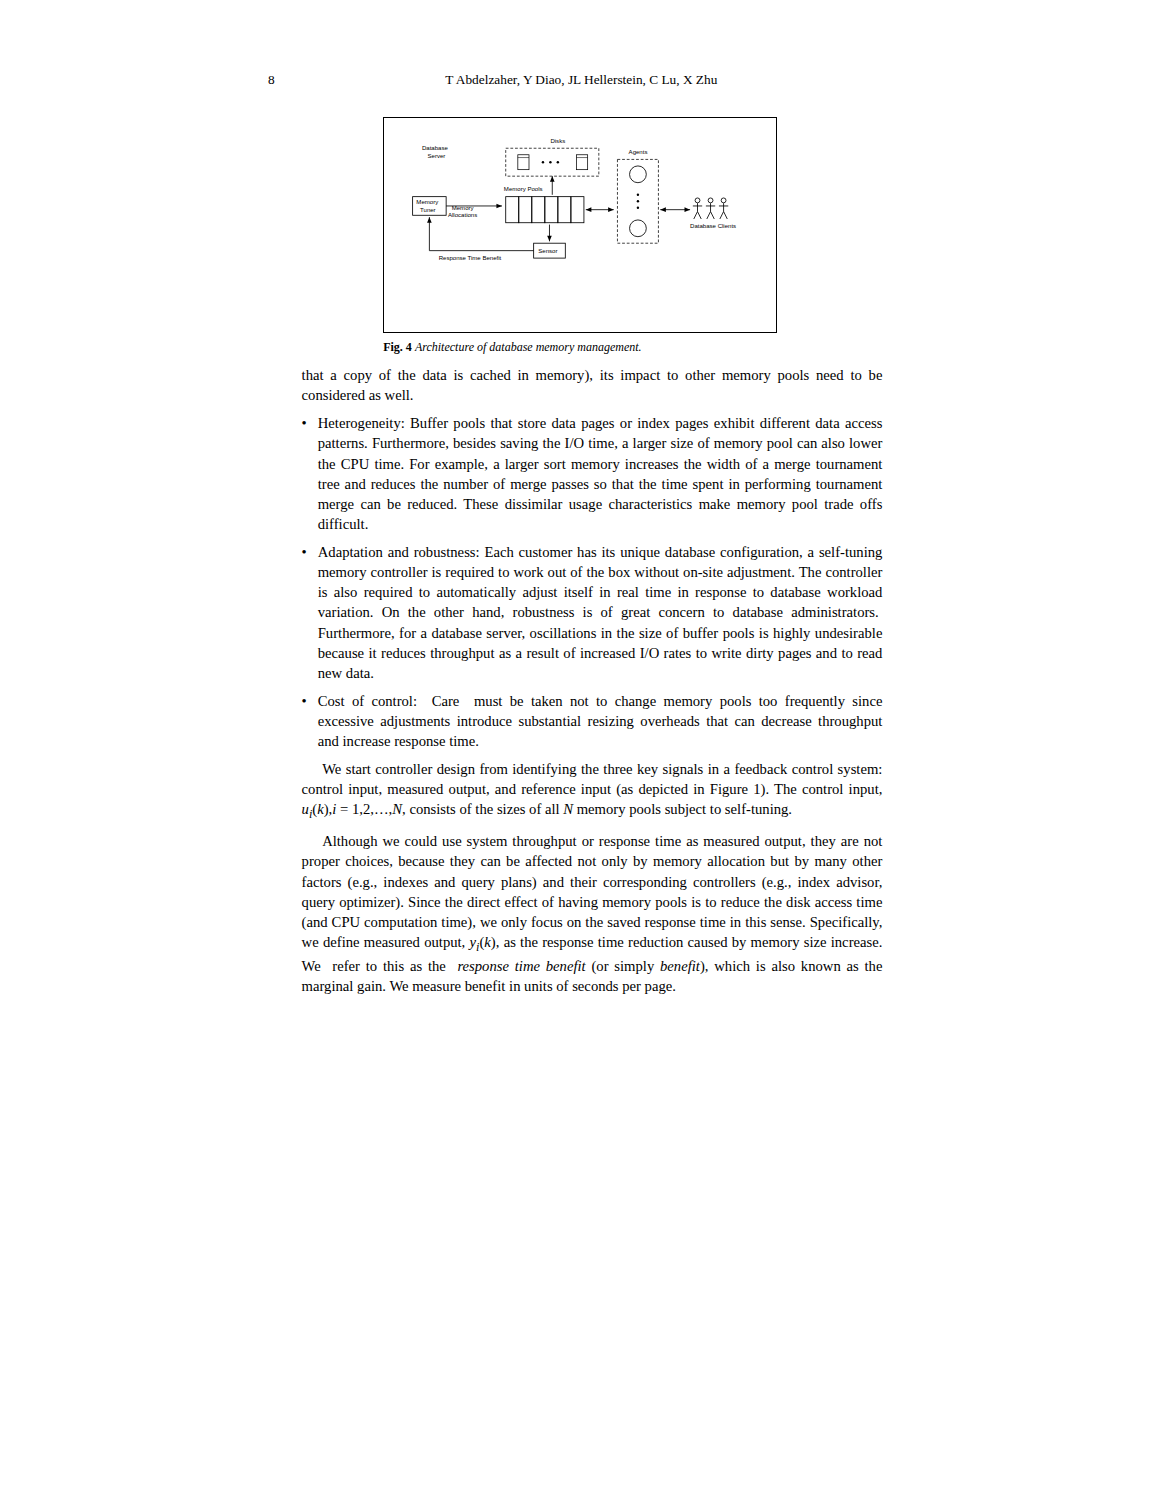8 T Abdelzaher, Y Diao, JL Hellerstein, C Lu, X Zhu
Database Server Disks Agents Memory Pools Memory Tuner Memory Allocations Database Clients Sensor Response Time Benefit
Fig. 4 Architecture of database memory management.
that a copy of the data is cached in memory), its impact to other memory pools need to be considered as well.
Heterogeneity: Buffer pools that store data pages or index pages exhibit different data access patterns. Furthermore, besides saving the I/O time, a larger size of memory pool can also lower the CPU time. For example, a larger sort memory increases the width of a merge tournament tree and reduces the number of merge passes so that the time spent in performing tournament merge can be reduced. These dissimilar usage characteristics make memory pool trade offs difficult.
Adaptation and robustness: Each customer has its unique database configuration, a self-tuning memory controller is required to work out of the box without on-site adjustment. The controller is also required to automatically adjust itself in real time in response to database workload variation. On the other hand, robustness is of great concern to database administrators. Furthermore, for a database server, oscillations in the size of buffer pools is highly undesirable because it reduces throughput as a result of increased I/O rates to write dirty pages and to read new data.
Cost of control: Care must be taken not to change memory pools too frequently since excessive adjustments introduce substantial resizing overheads that can decrease throughput and increase response time.
We start controller design from identifying the three key signals in a feedback control system: control input, measured output, and reference input (as depicted in Figure 1). The control input, ui(k),i = 1,2,…,N, consists of the sizes of all N memory pools subject to self-tuning.
Although we could use system throughput or response time as measured output, they are not proper choices, because they can be affected not only by memory allocation but by many other factors (e.g., indexes and query plans) and their corresponding controllers (e.g., index advisor, query optimizer). Since the direct effect of having memory pools is to reduce the disk access time (and CPU computation time), we only focus on the saved response time in this sense. Specifically, we define measured output, yi(k), as the response time reduction caused by memory size increase. We refer to this as the response time benefit (or simply benefit), which is also known as the marginal gain. We measure benefit in units of seconds per page.